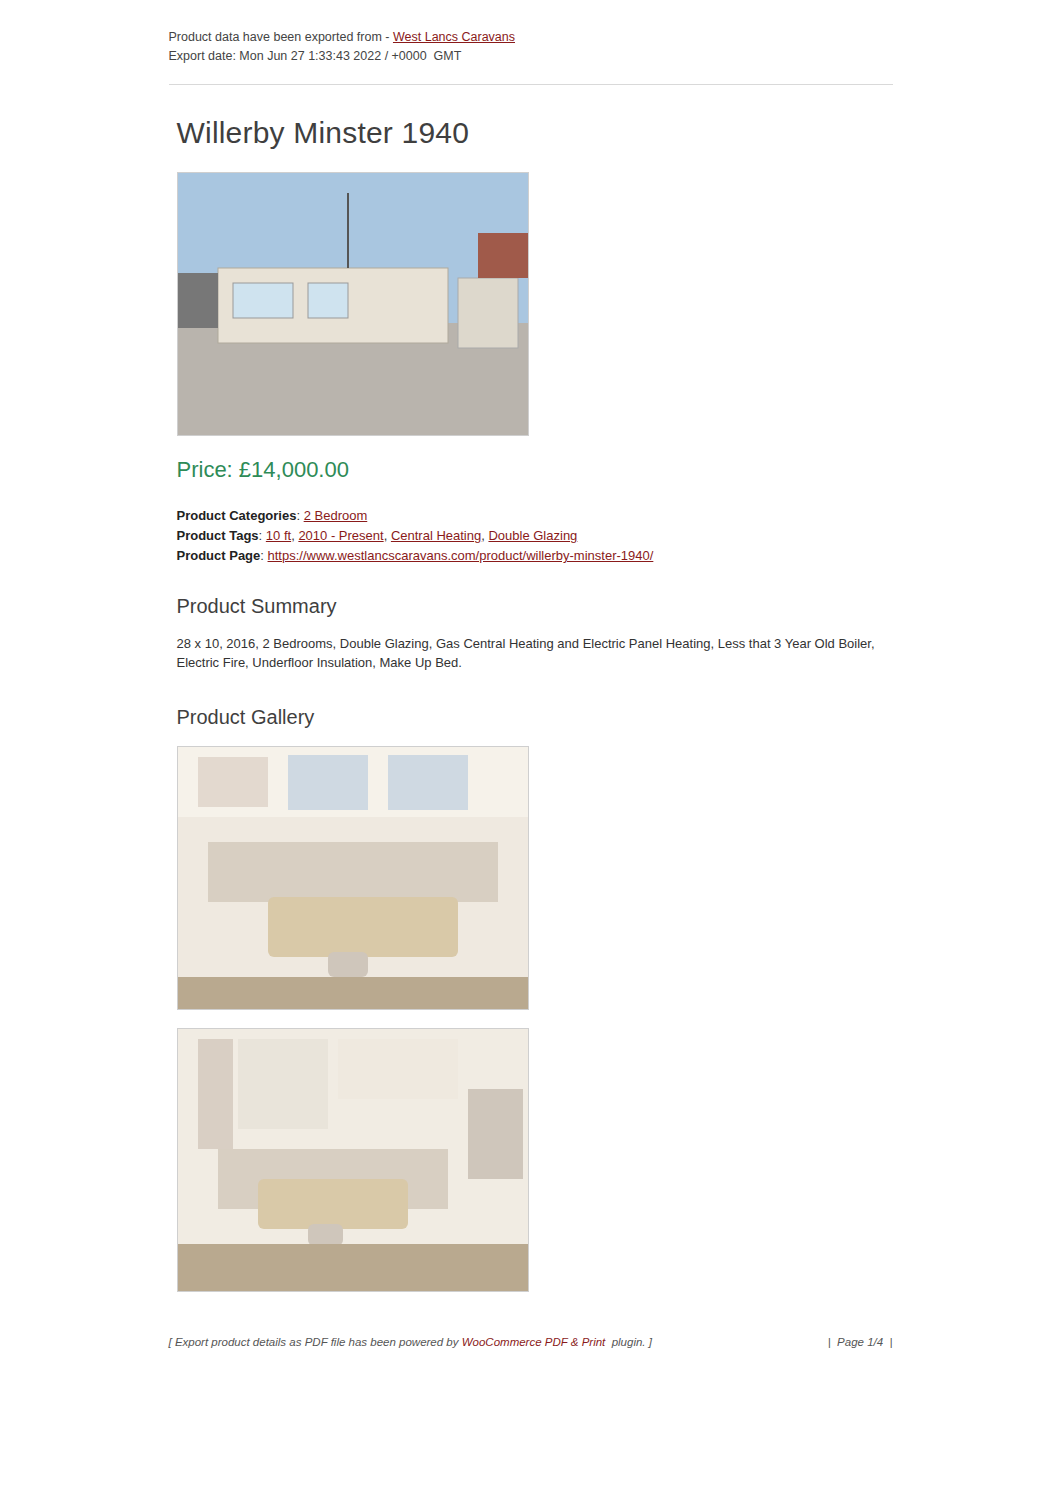Product data have been exported from - West Lancs Caravans
Export date: Mon Jun 27 1:33:43 2022 / +0000 GMT
Willerby Minster 1940
Price: £14,000.00
Product Categories: 2 Bedroom
Product Tags: 10 ft, 2010 - Present, Central Heating, Double Glazing
Product Page: https://www.westlancscaravans.com/product/willerby-minster-1940/
Product Summary
28 x 10, 2016, 2 Bedrooms, Double Glazing, Gas Central Heating and Electric Panel Heating, Less that 3 Year Old Boiler, Electric Fire, Underfloor Insulation, Make Up Bed.
Product Gallery
[ Export product details as PDF file has been powered by WooCommerce PDF & Print plugin. ] | Page 1/4 |